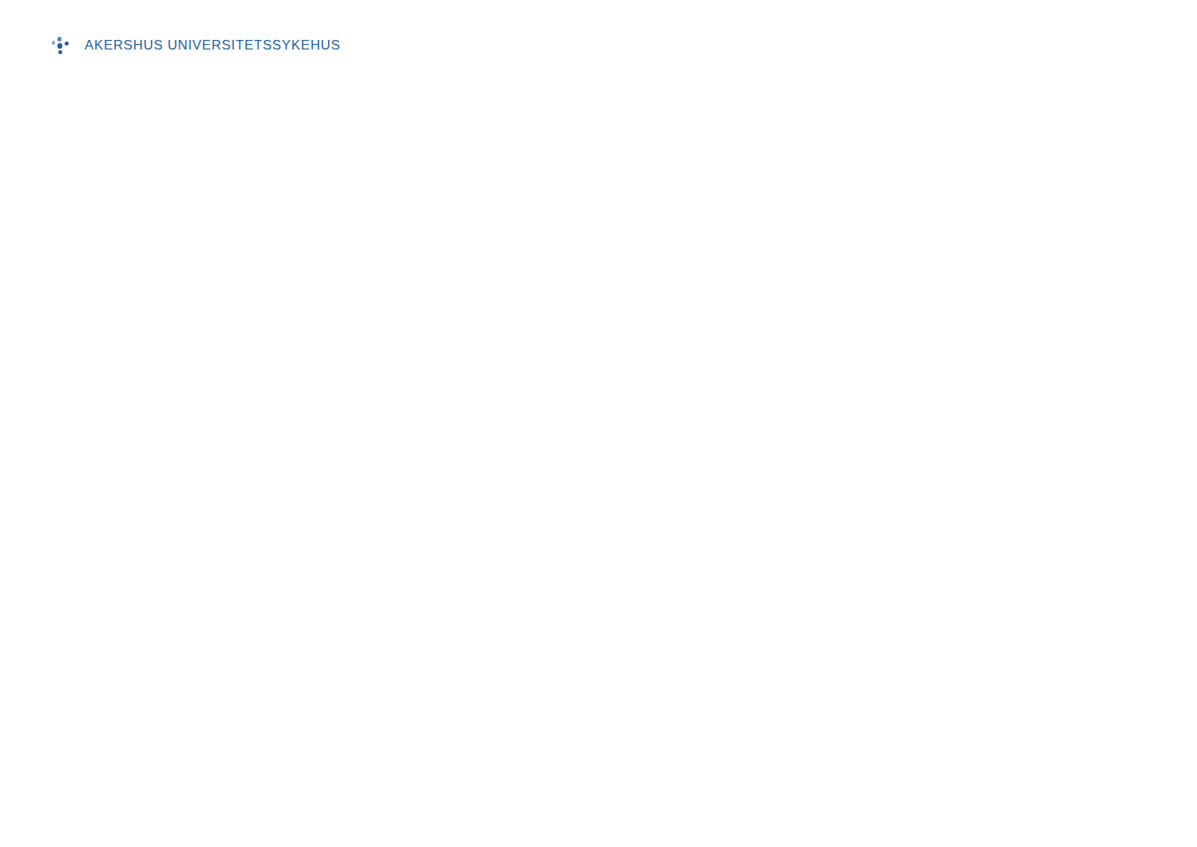AKERSHUS UNIVERSITETSSYKEHUS